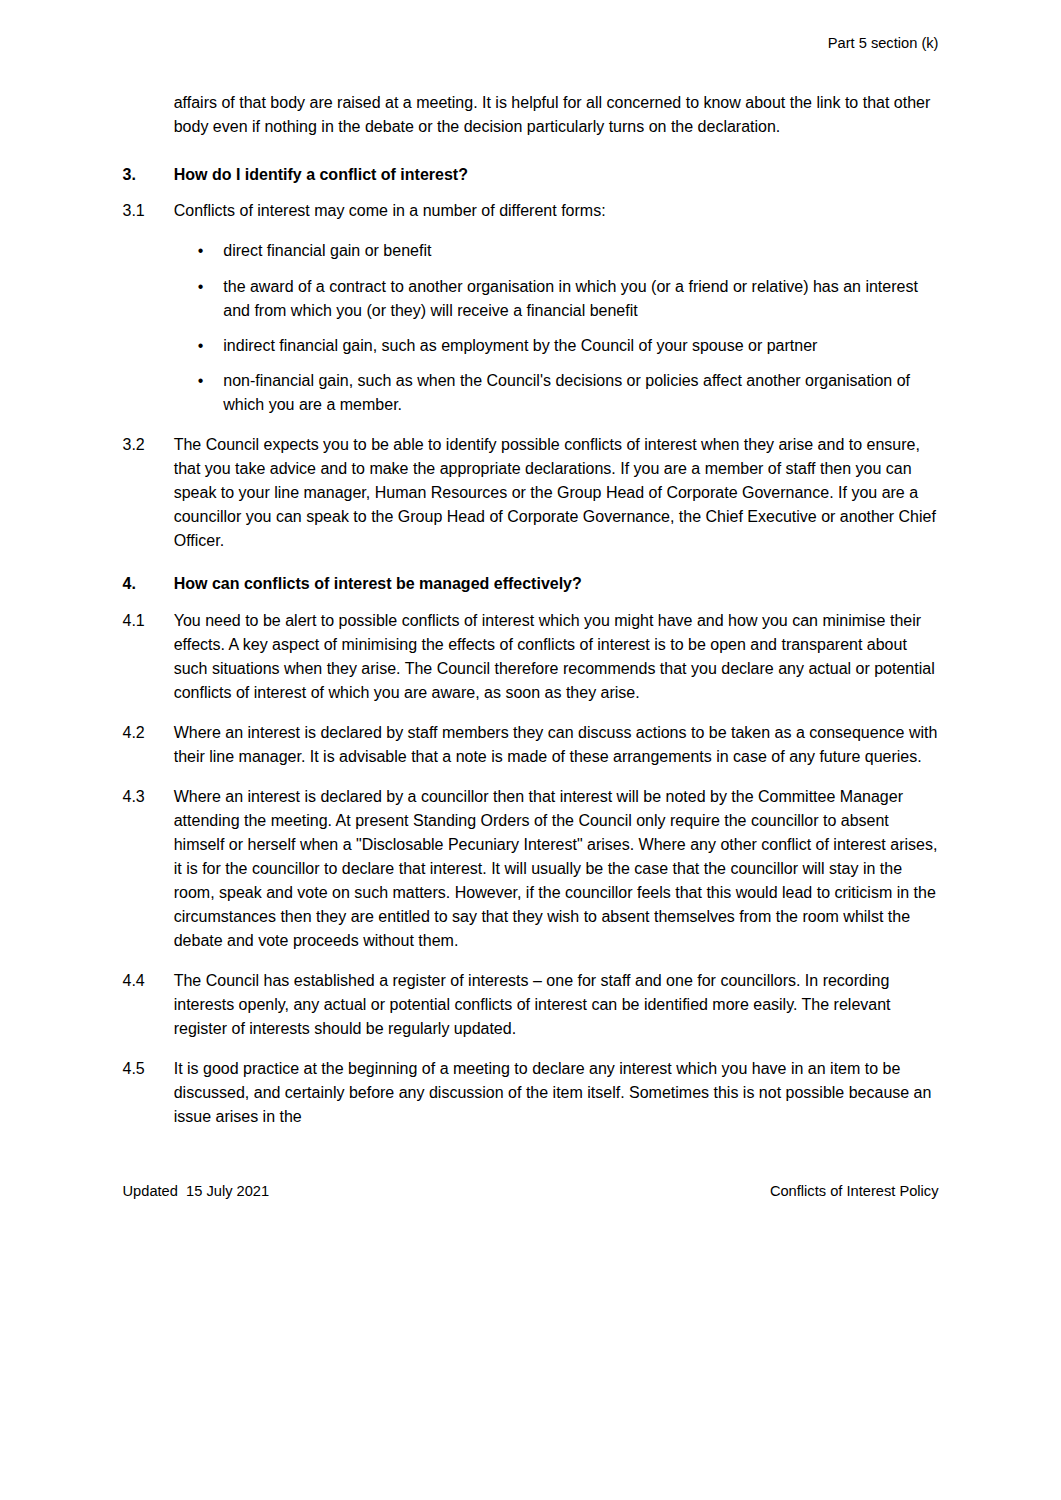Part 5 section (k)
affairs of that body are raised at a meeting. It is helpful for all concerned to know about the link to that other body even if nothing in the debate or the decision particularly turns on the declaration.
3. How do I identify a conflict of interest?
3.1
Conflicts of interest may come in a number of different forms:
direct financial gain or benefit
the award of a contract to another organisation in which you (or a friend or relative) has an interest and from which you (or they) will receive a financial benefit
indirect financial gain, such as employment by the Council of your spouse or partner
non-financial gain, such as when the Council's decisions or policies affect another organisation of which you are a member.
3.2
The Council expects you to be able to identify possible conflicts of interest when they arise and to ensure, that you take advice and to make the appropriate declarations. If you are a member of staff then you can speak to your line manager, Human Resources or the Group Head of Corporate Governance. If you are a councillor you can speak to the Group Head of Corporate Governance, the Chief Executive or another Chief Officer.
4. How can conflicts of interest be managed effectively?
4.1
You need to be alert to possible conflicts of interest which you might have and how you can minimise their effects. A key aspect of minimising the effects of conflicts of interest is to be open and transparent about such situations when they arise. The Council therefore recommends that you declare any actual or potential conflicts of interest of which you are aware, as soon as they arise.
4.2
Where an interest is declared by staff members they can discuss actions to be taken as a consequence with their line manager. It is advisable that a note is made of these arrangements in case of any future queries.
4.3
Where an interest is declared by a councillor then that interest will be noted by the Committee Manager attending the meeting. At present Standing Orders of the Council only require the councillor to absent himself or herself when a "Disclosable Pecuniary Interest" arises. Where any other conflict of interest arises, it is for the councillor to declare that interest. It will usually be the case that the councillor will stay in the room, speak and vote on such matters. However, if the councillor feels that this would lead to criticism in the circumstances then they are entitled to say that they wish to absent themselves from the room whilst the debate and vote proceeds without them.
4.4
The Council has established a register of interests – one for staff and one for councillors. In recording interests openly, any actual or potential conflicts of interest can be identified more easily. The relevant register of interests should be regularly updated.
4.5
It is good practice at the beginning of a meeting to declare any interest which you have in an item to be discussed, and certainly before any discussion of the item itself. Sometimes this is not possible because an issue arises in the
Updated 15 July 2021 Conflicts of Interest Policy